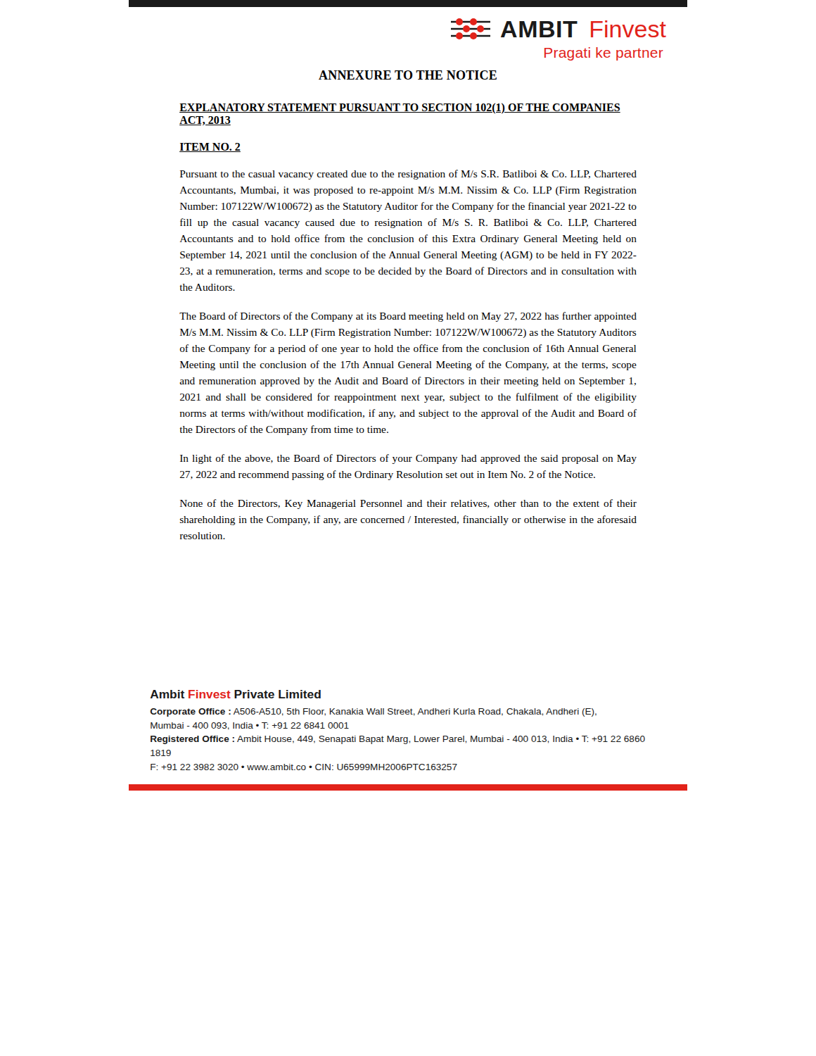AMBIT Finvest
Pragati ke partner
ANNEXURE TO THE NOTICE
EXPLANATORY STATEMENT PURSUANT TO SECTION 102(1) OF THE COMPANIES ACT, 2013
ITEM NO. 2
Pursuant to the casual vacancy created due to the resignation of M/s S.R. Batliboi & Co. LLP, Chartered Accountants, Mumbai, it was proposed to re-appoint M/s M.M. Nissim & Co. LLP (Firm Registration Number: 107122W/W100672) as the Statutory Auditor for the Company for the financial year 2021-22 to fill up the casual vacancy caused due to resignation of M/s S. R. Batliboi & Co. LLP, Chartered Accountants and to hold office from the conclusion of this Extra Ordinary General Meeting held on September 14, 2021 until the conclusion of the Annual General Meeting (AGM) to be held in FY 2022-23, at a remuneration, terms and scope to be decided by the Board of Directors and in consultation with the Auditors.
The Board of Directors of the Company at its Board meeting held on May 27, 2022 has further appointed M/s M.M. Nissim & Co. LLP (Firm Registration Number: 107122W/W100672) as the Statutory Auditors of the Company for a period of one year to hold the office from the conclusion of 16th Annual General Meeting until the conclusion of the 17th Annual General Meeting of the Company, at the terms, scope and remuneration approved by the Audit and Board of Directors in their meeting held on September 1, 2021 and shall be considered for reappointment next year, subject to the fulfilment of the eligibility norms at terms with/without modification, if any, and subject to the approval of the Audit and Board of the Directors of the Company from time to time.
In light of the above, the Board of Directors of your Company had approved the said proposal on May 27, 2022 and recommend passing of the Ordinary Resolution set out in Item No. 2 of the Notice.
None of the Directors, Key Managerial Personnel and their relatives, other than to the extent of their shareholding in the Company, if any, are concerned / Interested, financially or otherwise in the aforesaid resolution.
Ambit Finvest Private Limited
Corporate Office : A506-A510, 5th Floor, Kanakia Wall Street, Andheri Kurla Road, Chakala, Andheri (E),
Mumbai - 400 093, India • T: +91 22 6841 0001
Registered Office : Ambit House, 449, Senapati Bapat Marg, Lower Parel, Mumbai - 400 013, India • T: +91 22 6860 1819
F: +91 22 3982 3020 • www.ambit.co • CIN: U65999MH2006PTC163257